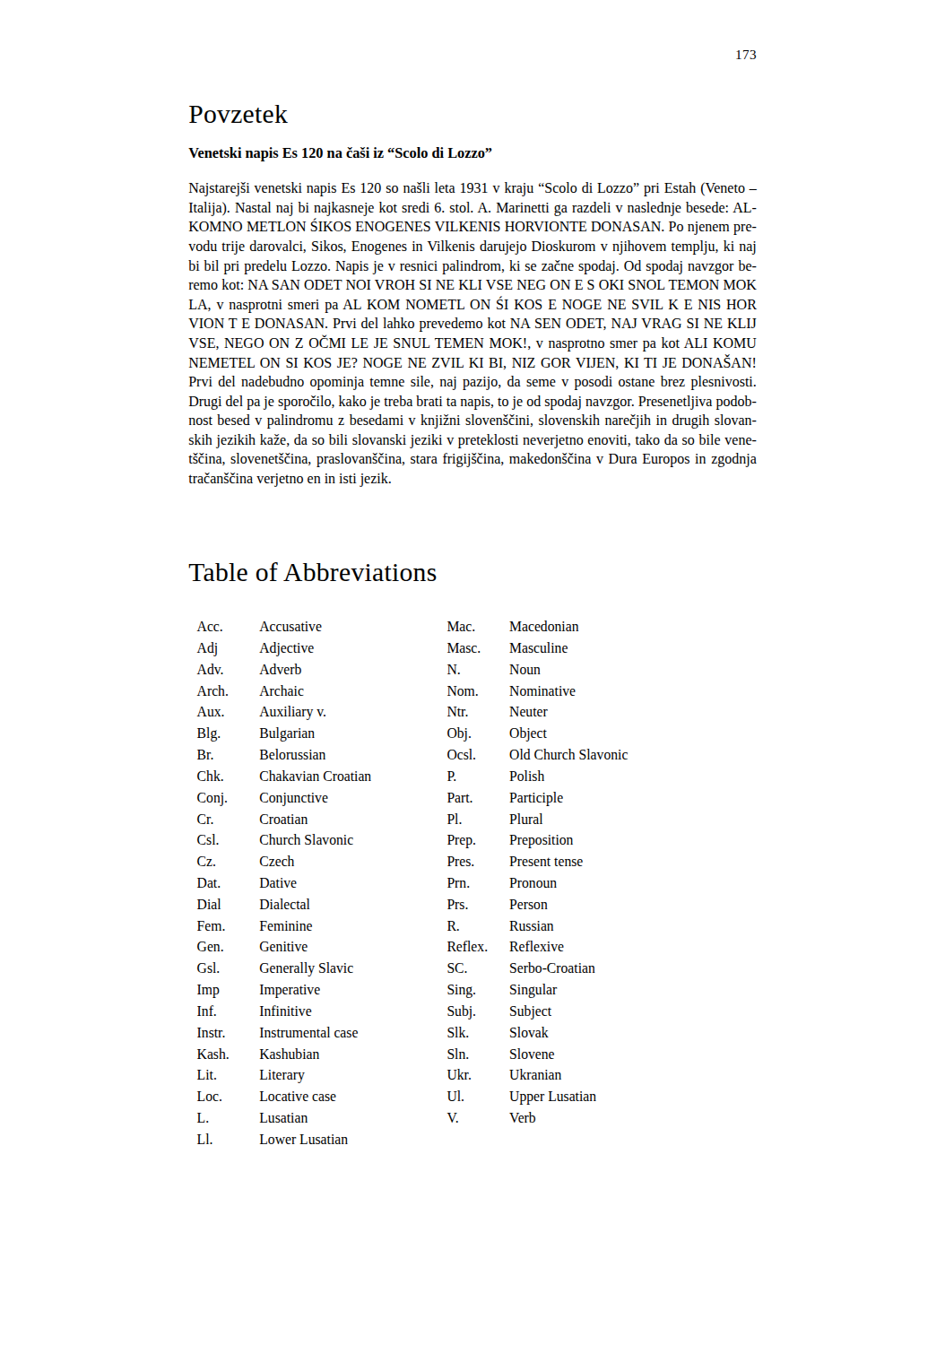173
Povzetek
Venetski napis Es 120 na čaši iz “Scolo di Lozzo”
Najstarejši venetski napis Es 120 so našli leta 1931 v kraju “Scolo di Lozzo” pri Estah (Veneto – Italija). Nastal naj bi najkasneje kot sredi 6. stol. A. Marinetti ga razdeli v naslednje besede: ALKOMNO METLON ŚIKOS ENOGENES VILKENIS HORVIONTE DONASAN. Po njenem prevodu trije darovalci, Sikos, Enogenes in Vilkenis darujejo Dioskurom v njihovem templju, ki naj bi bil pri predelu Lozzo. Napis je v resnici palindrom, ki se začne spodaj. Od spodaj navzgor beremo kot: NA SAN ODET NOI VROH SI NE KLI VSE NEG ON E S OKI SNOL TEMON MOK LA, v nasprotni smeri pa AL KOM NOMETL ON ŚI KOS E NOGE NE SVIL K E NIS HOR VION T E DONASAN. Prvi del lahko prevedemo kot NA SEN ODET, NAJ VRAG SI NE KLIJ VSE, NEGO ON Z OČMI LE JE SNUL TEMEN MOK!, v nasprotno smer pa kot ALI KOMU NEMETEL ON SI KOS JE? NOGE NE ZVIL KI BI, NIZ GOR VIJEN, KI TI JE DONAŠAN! Prvi del nadebudno opominja temne sile, naj pazijo, da seme v posodi ostane brez plesnivosti. Drugi del pa je sporočilo, kako je treba brati ta napis, to je od spodaj navzgor. Presenetljiva podobnost besed v palindromu z besedami v knjižni slovenščini, slovenskih narečjih in drugih slovanskih jezikih kaže, da so bili slovanski jeziki v preteklosti neverjetno enoviti, tako da so bile venetščina, slovenetščina, praslovanščina, stara frigijščina, makedonščina v Dura Europos in zgodnja tračanščina verjetno en in isti jezik.
Table of Abbreviations
| Acc. | Accusative | Mac. | Macedonian |
| Adj | Adjective | Masc. | Masculine |
| Adv. | Adverb | N. | Noun |
| Arch. | Archaic | Nom. | Nominative |
| Aux. | Auxiliary v. | Ntr. | Neuter |
| Blg. | Bulgarian | Obj. | Object |
| Br. | Belorussian | Ocsl. | Old Church Slavonic |
| Chk. | Chakavian Croatian | P. | Polish |
| Conj. | Conjunctive | Part. | Participle |
| Cr. | Croatian | Pl. | Plural |
| Csl. | Church Slavonic | Prep. | Preposition |
| Cz. | Czech | Pres. | Present tense |
| Dat. | Dative | Prn. | Pronoun |
| Dial | Dialectal | Prs. | Person |
| Fem. | Feminine | R. | Russian |
| Gen. | Genitive | Reflex. | Reflexive |
| Gsl. | Generally Slavic | SC. | Serbo-Croatian |
| Imp | Imperative | Sing. | Singular |
| Inf. | Infinitive | Subj. | Subject |
| Instr. | Instrumental case | Slk. | Slovak |
| Kash. | Kashubian | Sln. | Slovene |
| Lit. | Literary | Ukr. | Ukranian |
| Loc. | Locative case | Ul. | Upper Lusatian |
| L. | Lusatian | V. | Verb |
| Ll. | Lower Lusatian | | |